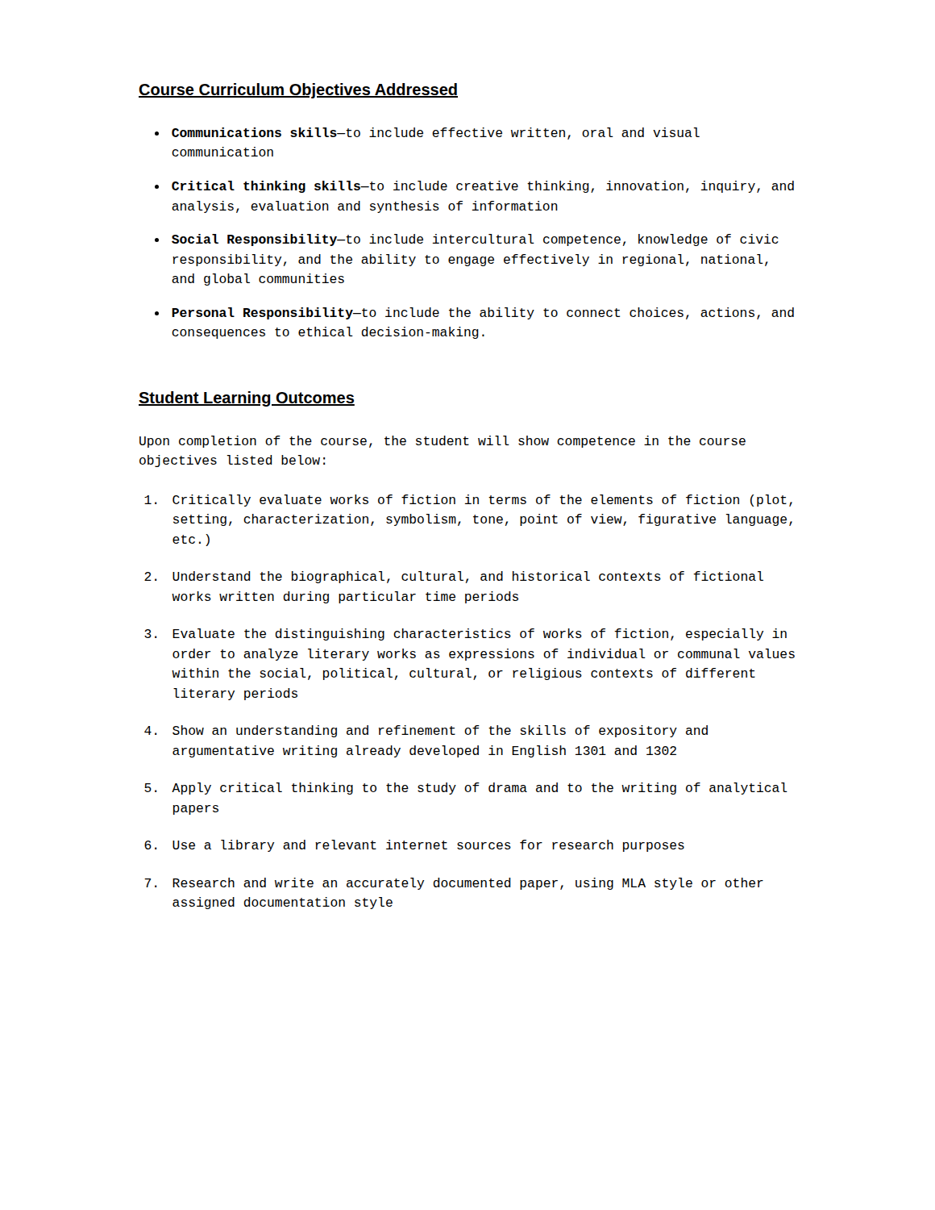Course Curriculum Objectives Addressed
Communications skills—to include effective written, oral and visual communication
Critical thinking skills—to include creative thinking, innovation, inquiry, and analysis, evaluation and synthesis of information
Social Responsibility—to include intercultural competence, knowledge of civic responsibility, and the ability to engage effectively in regional, national, and global communities
Personal Responsibility—to include the ability to connect choices, actions, and consequences to ethical decision-making.
Student Learning Outcomes
Upon completion of the course, the student will show competence in the course objectives listed below:
Critically evaluate works of fiction in terms of the elements of fiction (plot, setting, characterization, symbolism, tone, point of view, figurative language, etc.)
Understand the biographical, cultural, and historical contexts of fictional works written during particular time periods
Evaluate the distinguishing characteristics of works of fiction, especially in order to analyze literary works as expressions of individual or communal values within the social, political, cultural, or religious contexts of different literary periods
Show an understanding and refinement of the skills of expository and argumentative writing already developed in English 1301 and 1302
Apply critical thinking to the study of drama and to the writing of analytical papers
Use a library and relevant internet sources for research purposes
Research and write an accurately documented paper, using MLA style or other assigned documentation style